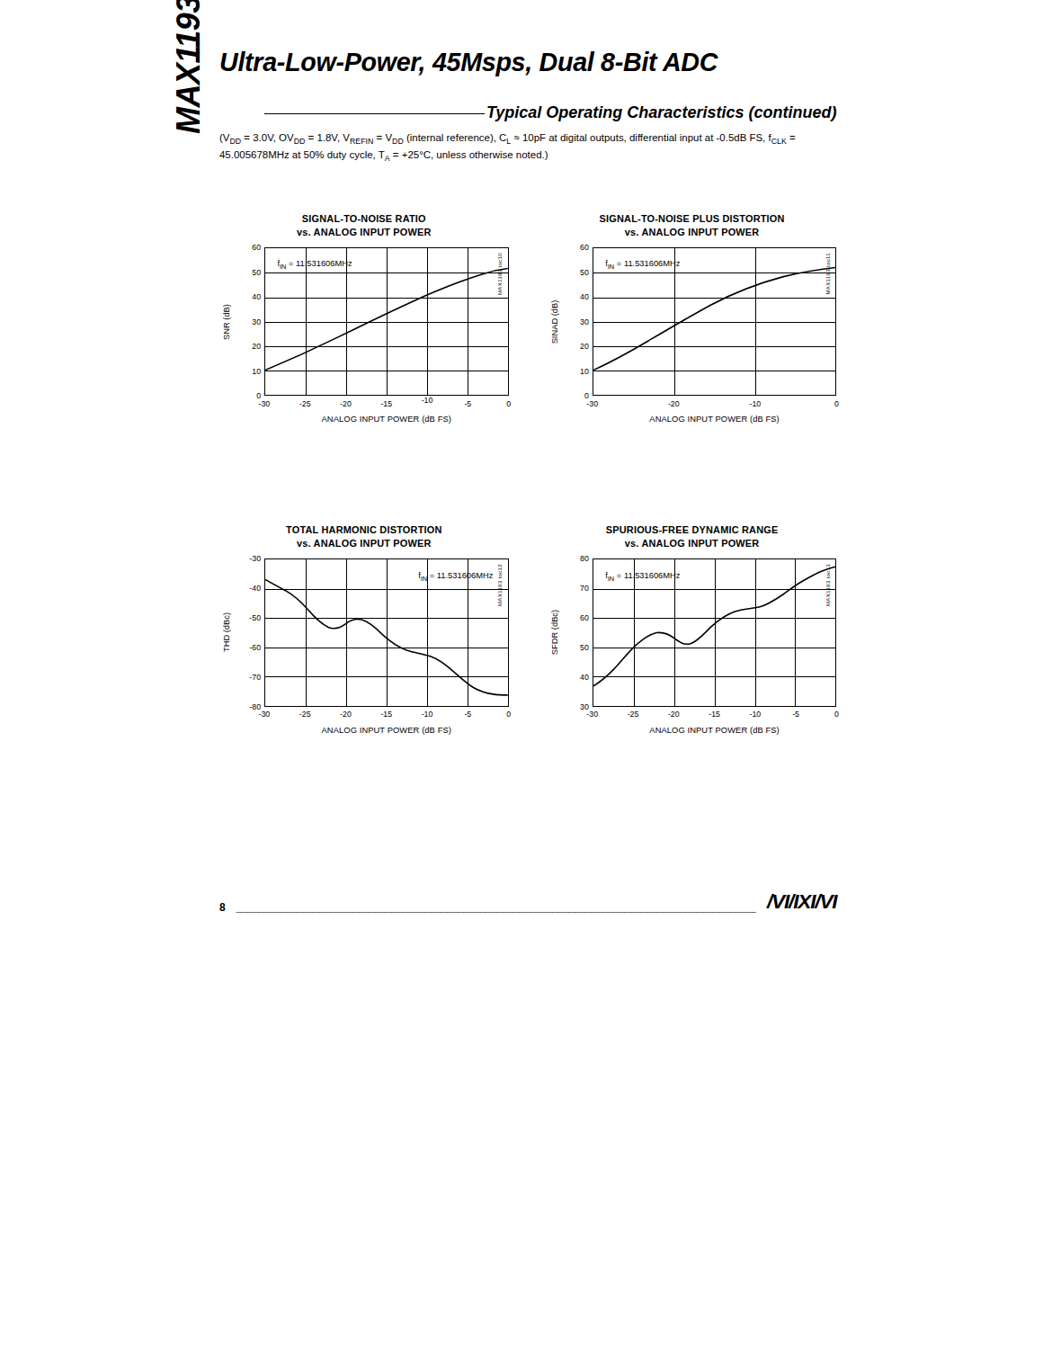MAX1193
Ultra-Low-Power, 45Msps, Dual 8-Bit ADC
Typical Operating Characteristics (continued)
(VDD = 3.0V, OVDD = 1.8V, VREFIN = VDD (internal reference), CL ≈ 10pF at digital outputs, differential input at -0.5dB FS, fCLK = 45.005678MHz at 50% duty cycle, TA = +25°C, unless otherwise noted.)
SIGNAL-TO-NOISE RATIO
vs. ANALOG INPUT POWER
SNR (dB)
60 50 40 30 20 10 0
fIN = 11.531606MHz
MAX1193 toc10
-30 -25 -20 -15 -10 -5 0
ANALOG INPUT POWER (dB FS)
SIGNAL-TO-NOISE PLUS DISTORTION
vs. ANALOG INPUT POWER
SINAD (dB)
60 50 40 30 20 10 0
fIN = 11.531606MHz
MAX1193 toc11
-30 -20 -10 0
ANALOG INPUT POWER (dB FS)
TOTAL HARMONIC DISTORTION
vs. ANALOG INPUT POWER
THD (dBc)
-30 -40 -50 -60 -70 -80
fIN = 11.531606MHz
MAX1193 toc12
-30 -25 -20 -15 -10 -5 0
ANALOG INPUT POWER (dB FS)
SPURIOUS-FREE DYNAMIC RANGE
vs. ANALOG INPUT POWER
SFDR (dBc)
80 70 60 50 40 30
fIN = 11.531606MHz
MAX1193 toc13
-30 -25 -20 -15 -10 -5 0
ANALOG INPUT POWER (dB FS)
8
_______________________________________________________________________________________________
/VI/IXI/VI